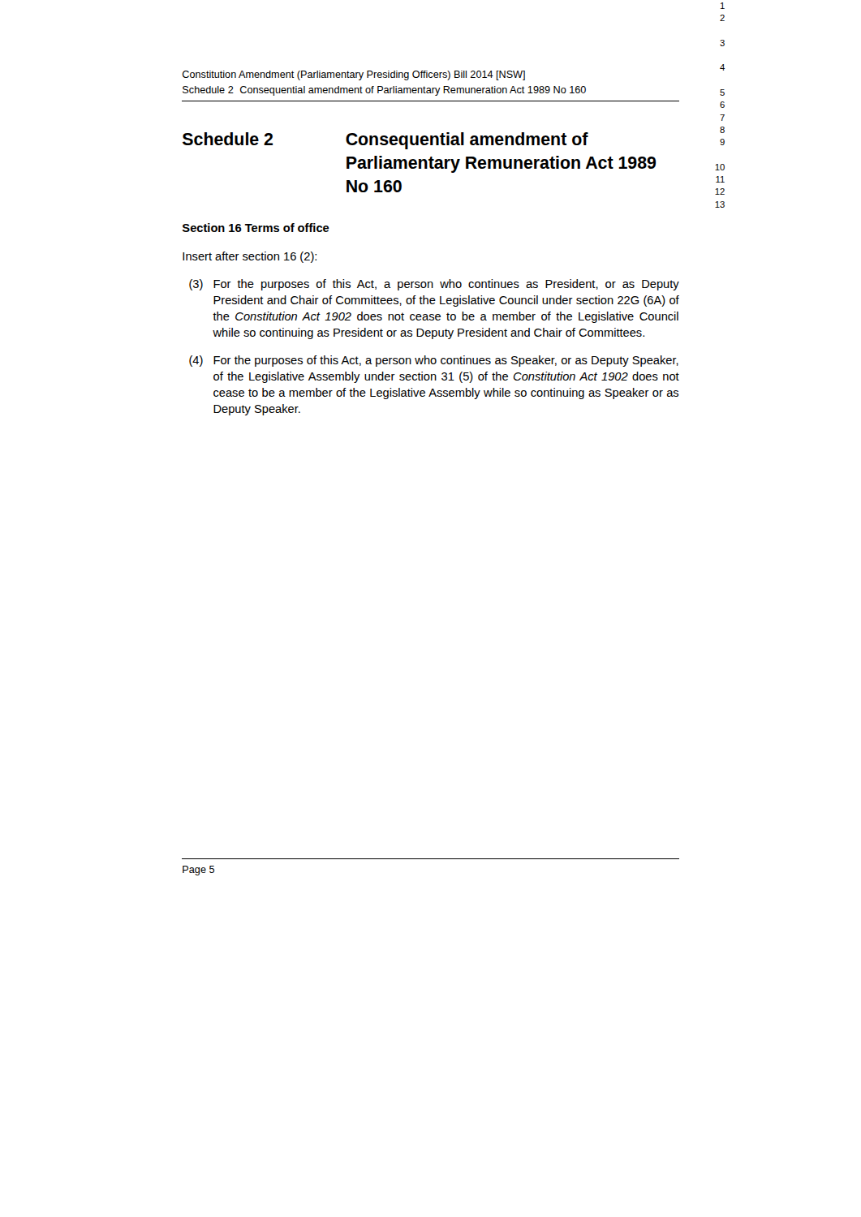Constitution Amendment (Parliamentary Presiding Officers) Bill 2014 [NSW] Schedule 2 Consequential amendment of Parliamentary Remuneration Act 1989 No 160
Schedule 2
Consequential amendment of Parliamentary Remuneration Act 1989 No 160
Section 16 Terms of office
Insert after section 16 (2):
(3) For the purposes of this Act, a person who continues as President, or as Deputy President and Chair of Committees, of the Legislative Council under section 22G (6A) of the Constitution Act 1902 does not cease to be a member of the Legislative Council while so continuing as President or as Deputy President and Chair of Committees.
(4) For the purposes of this Act, a person who continues as Speaker, or as Deputy Speaker, of the Legislative Assembly under section 31 (5) of the Constitution Act 1902 does not cease to be a member of the Legislative Assembly while so continuing as Speaker or as Deputy Speaker.
1 2 3 4 5 6 7 8 9 10 11 12 13
Page 5